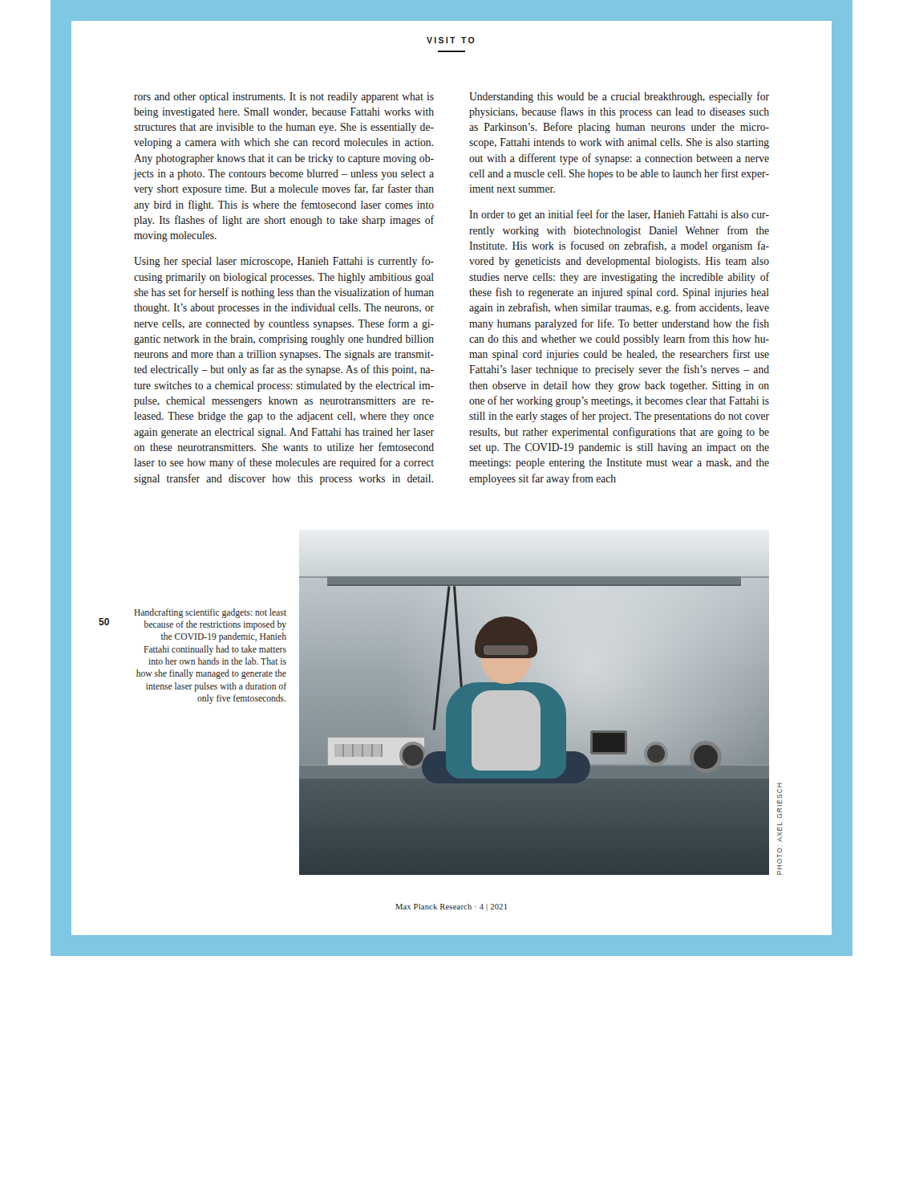50
Visit to
rors and other optical instruments. It is not readily apparent what is being investigated here. Small wonder, because Fattahi works with structures that are invisible to the human eye. She is essentially developing a camera with which she can record molecules in action. Any photographer knows that it can be tricky to capture moving objects in a photo. The contours become blurred – unless you select a very short exposure time. But a molecule moves far, far faster than any bird in flight. This is where the femtosecond laser comes into play. Its flashes of light are short enough to take sharp images of moving molecules.
Using her special laser microscope, Hanieh Fattahi is currently focusing primarily on biological processes. The highly ambitious goal she has set for herself is nothing less than the visualization of human thought. It’s about processes in the individual cells. The neurons, or nerve cells, are connected by countless synapses. These form a gigantic network in the brain, comprising roughly one hundred billion neurons and more than a trillion synapses. The signals are transmitted electrically – but only as far as the synapse. As of this point, nature switches to a chemical process: stimulated by the electrical impulse, chemical messengers known as neurotransmitters are released. These bridge the gap to the adjacent cell, where they once again generate an electrical signal. And Fattahi has trained her laser on these neurotransmitters. She wants to utilize her femtosecond laser to see how many of these molecules are required for a correct signal transfer and discover how this process works in detail. Understanding this would be a crucial breakthrough, especially for physicians, because flaws in this process can lead to diseases such as Parkinson’s. Before placing human neurons under the microscope, Fattahi intends to work with animal cells. She is also starting out with a different type of synapse: a connection between a nerve cell and a muscle cell. She hopes to be able to launch her first experiment next summer.
In order to get an initial feel for the laser, Hanieh Fattahi is also currently working with biotechnologist Daniel Wehner from the Institute. His work is focused on zebrafish, a model organism favored by geneticists and developmental biologists. His team also studies nerve cells: they are investigating the incredible ability of these fish to regenerate an injured spinal cord. Spinal injuries heal again in zebrafish, when similar traumas, e.g. from accidents, leave many humans paralyzed for life. To better understand how the fish can do this and whether we could possibly learn from this how human spinal cord injuries could be healed, the researchers first use Fattahi’s laser technique to precisely sever the fish’s nerves – and then observe in detail how they grow back together. Sitting in on one of her working group’s meetings, it becomes clear that Fattahi is still in the early stages of her project. The presentations do not cover results, but rather experimental configurations that are going to be set up. The COVID-19 pandemic is still having an impact on the meetings: people entering the Institute must wear a mask, and the employees sit far away from each
Handcrafting scientific gadgets: not least because of the restrictions imposed by the COVID-19 pandemic, Hanieh Fattahi continually had to take matters into her own hands in the lab. That is how she finally managed to generate the intense laser pulses with a duration of only five femtoseconds.
Photo: Axel Griesch
Max Planck Research · 4 | 2021